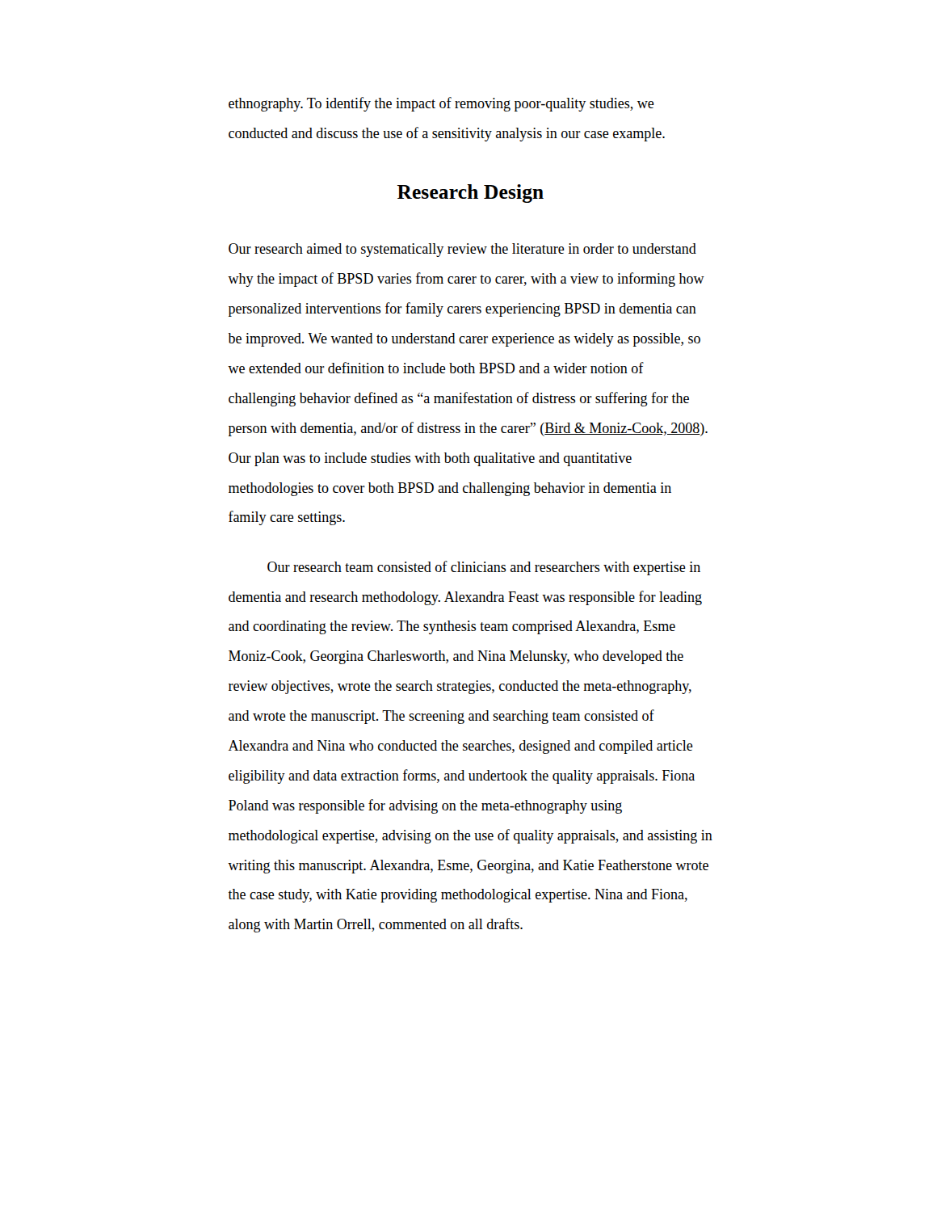ethnography. To identify the impact of removing poor-quality studies, we conducted and discuss the use of a sensitivity analysis in our case example.
Research Design
Our research aimed to systematically review the literature in order to understand why the impact of BPSD varies from carer to carer, with a view to informing how personalized interventions for family carers experiencing BPSD in dementia can be improved. We wanted to understand carer experience as widely as possible, so we extended our definition to include both BPSD and a wider notion of challenging behavior defined as “a manifestation of distress or suffering for the person with dementia, and/or of distress in the carer” (Bird & Moniz-Cook, 2008). Our plan was to include studies with both qualitative and quantitative methodologies to cover both BPSD and challenging behavior in dementia in family care settings.
Our research team consisted of clinicians and researchers with expertise in dementia and research methodology. Alexandra Feast was responsible for leading and coordinating the review. The synthesis team comprised Alexandra, Esme Moniz-Cook, Georgina Charlesworth, and Nina Melunsky, who developed the review objectives, wrote the search strategies, conducted the meta-ethnography, and wrote the manuscript. The screening and searching team consisted of Alexandra and Nina who conducted the searches, designed and compiled article eligibility and data extraction forms, and undertook the quality appraisals. Fiona Poland was responsible for advising on the meta-ethnography using methodological expertise, advising on the use of quality appraisals, and assisting in writing this manuscript. Alexandra, Esme, Georgina, and Katie Featherstone wrote the case study, with Katie providing methodological expertise. Nina and Fiona, along with Martin Orrell, commented on all drafts.